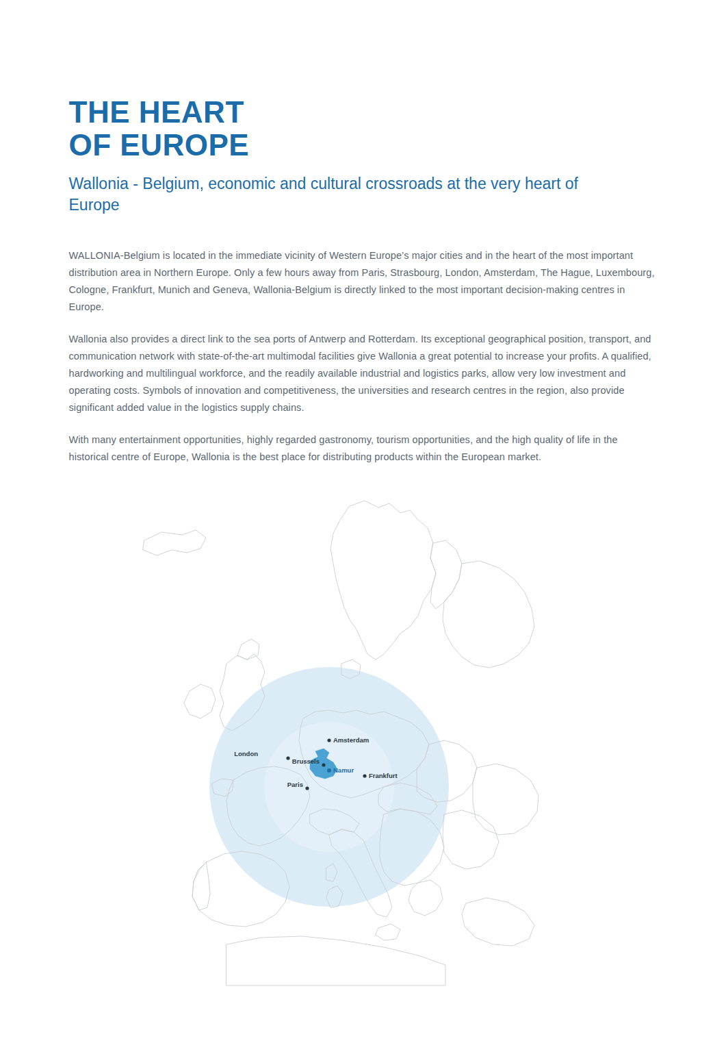The Heart
of Europe
Wallonia - Belgium, economic and cultural crossroads at the very heart of Europe
WALLONIA-Belgium is located in the immediate vicinity of Western Europe’s major cities and in the heart of the most important distribution area in Northern Europe. Only a few hours away from Paris, Strasbourg, London, Amsterdam, The Hague, Luxembourg, Cologne, Frankfurt, Munich and Geneva, Wallonia-Belgium is directly linked to the most important decision-making centres in Europe.
Wallonia also provides a direct link to the sea ports of Antwerp and Rotterdam. Its exceptional geographical position, transport, and communication network with state-of-the-art multimodal facilities give Wallonia a great potential to increase your profits. A qualified, hardworking and multilingual workforce, and the readily available industrial and logistics parks, allow very low investment and operating costs. Symbols of innovation and competitiveness, the universities and research centres in the region, also provide significant added value in the logistics supply chains.
With many entertainment opportunities, highly regarded gastronomy, tourism opportunities, and the high quality of life in the historical centre of Europe, Wallonia is the best place for distributing products within the European market.
Amsterdam London Brussels Namur Frankfurt Paris